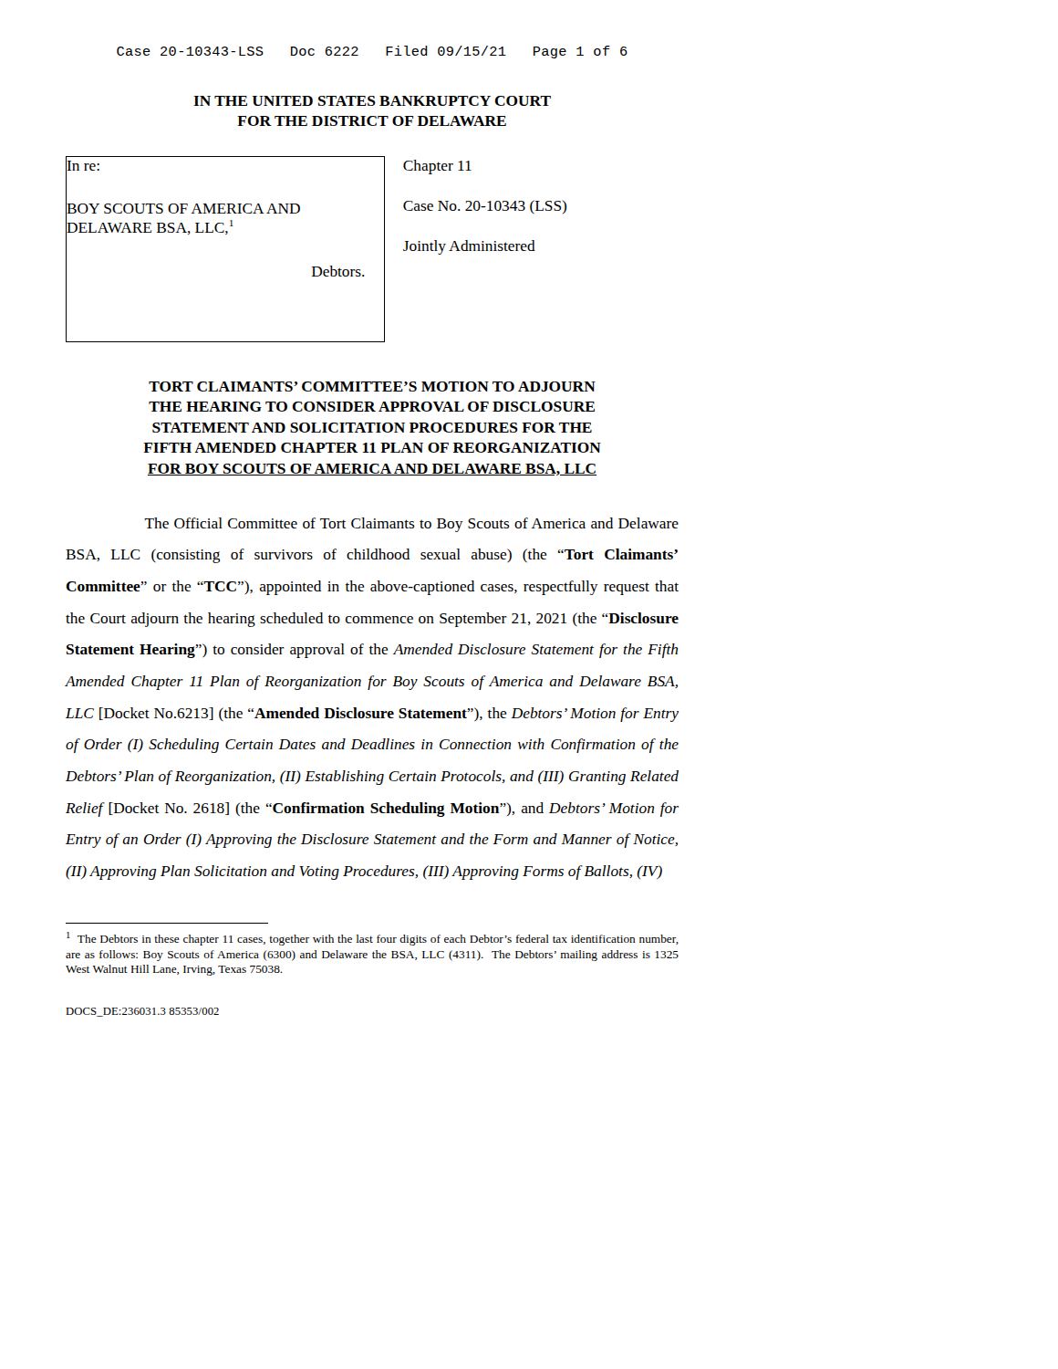Case 20-10343-LSS Doc 6222 Filed 09/15/21 Page 1 of 6
IN THE UNITED STATES BANKRUPTCY COURT
FOR THE DISTRICT OF DELAWARE
| In re: BOY SCOUTS OF AMERICA AND DELAWARE BSA, LLC, 1 Debtors. | | Chapter 11 Case No. 20-10343 (LSS) Jointly Administered |
TORT CLAIMANTS’ COMMITTEE’S MOTION TO ADJOURN
THE HEARING TO CONSIDER APPROVAL OF DISCLOSURE
STATEMENT AND SOLICITATION PROCEDURES FOR THE
FIFTH AMENDED CHAPTER 11 PLAN OF REORGANIZATION
FOR BOY SCOUTS OF AMERICA AND DELAWARE BSA, LLC
The Official Committee of Tort Claimants to Boy Scouts of America and Delaware BSA, LLC (consisting of survivors of childhood sexual abuse) (the “Tort Claimants’ Committee” or the “TCC”), appointed in the above-captioned cases, respectfully request that the Court adjourn the hearing scheduled to commence on September 21, 2021 (the “Disclosure Statement Hearing”) to consider approval of the Amended Disclosure Statement for the Fifth Amended Chapter 11 Plan of Reorganization for Boy Scouts of America and Delaware BSA, LLC [Docket No.6213] (the “Amended Disclosure Statement”), the Debtors’ Motion for Entry of Order (I) Scheduling Certain Dates and Deadlines in Connection with Confirmation of the Debtors’ Plan of Reorganization, (II) Establishing Certain Protocols, and (III) Granting Related Relief [Docket No. 2618] (the “Confirmation Scheduling Motion”), and Debtors’ Motion for Entry of an Order (I) Approving the Disclosure Statement and the Form and Manner of Notice, (II) Approving Plan Solicitation and Voting Procedures, (III) Approving Forms of Ballots, (IV)
1 The Debtors in these chapter 11 cases, together with the last four digits of each Debtor’s federal tax identification number, are as follows: Boy Scouts of America (6300) and Delaware the BSA, LLC (4311). The Debtors’ mailing address is 1325 West Walnut Hill Lane, Irving, Texas 75038.
DOCS_DE:236031.3 85353/002